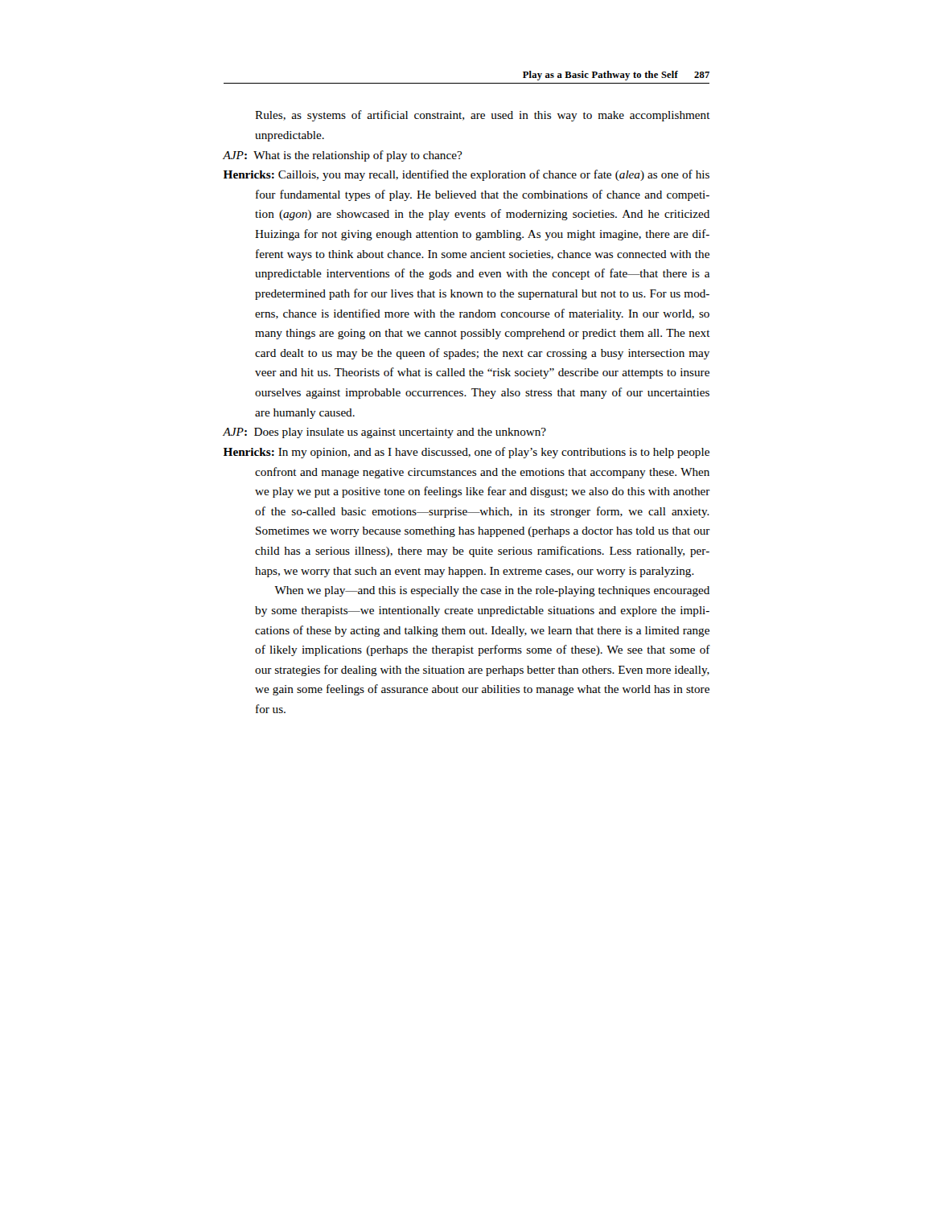Play as a Basic Pathway to the Self 287
Rules, as systems of artificial constraint, are used in this way to make accomplishment unpredictable.
AJP: What is the relationship of play to chance?
Henricks: Caillois, you may recall, identified the exploration of chance or fate (alea) as one of his four fundamental types of play. He believed that the combinations of chance and competition (agon) are showcased in the play events of modernizing societies. And he criticized Huizinga for not giving enough attention to gambling. As you might imagine, there are different ways to think about chance. In some ancient societies, chance was connected with the unpredictable interventions of the gods and even with the concept of fate—that there is a predetermined path for our lives that is known to the supernatural but not to us. For us moderns, chance is identified more with the random concourse of materiality. In our world, so many things are going on that we cannot possibly comprehend or predict them all. The next card dealt to us may be the queen of spades; the next car crossing a busy intersection may veer and hit us. Theorists of what is called the “risk society” describe our attempts to insure ourselves against improbable occurrences. They also stress that many of our uncertainties are humanly caused.
AJP: Does play insulate us against uncertainty and the unknown?
Henricks: In my opinion, and as I have discussed, one of play’s key contributions is to help people confront and manage negative circumstances and the emotions that accompany these. When we play we put a positive tone on feelings like fear and disgust; we also do this with another of the so-called basic emotions—surprise—which, in its stronger form, we call anxiety. Sometimes we worry because something has happened (perhaps a doctor has told us that our child has a serious illness), there may be quite serious ramifications. Less rationally, perhaps, we worry that such an event may happen. In extreme cases, our worry is paralyzing.
When we play—and this is especially the case in the role-playing techniques encouraged by some therapists—we intentionally create unpredictable situations and explore the implications of these by acting and talking them out. Ideally, we learn that there is a limited range of likely implications (perhaps the therapist performs some of these). We see that some of our strategies for dealing with the situation are perhaps better than others. Even more ideally, we gain some feelings of assurance about our abilities to manage what the world has in store for us.